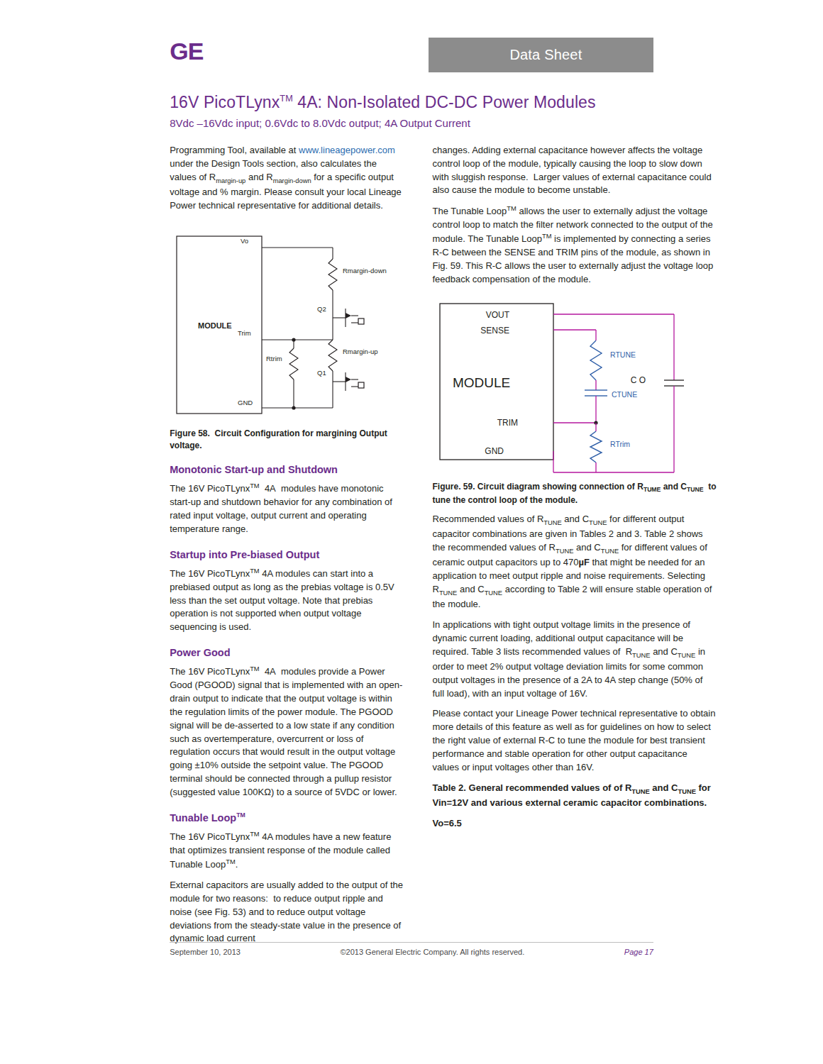GE
Data Sheet
16V PicoTLynxTM 4A: Non-Isolated DC-DC Power Modules
8Vdc –16Vdc input; 0.6Vdc to 8.0Vdc output; 4A Output Current
Programming Tool, available at www.lineagepower.com under the Design Tools section, also calculates the values of Rmargin-up and Rmargin-down for a specific output voltage and % margin. Please consult your local Lineage Power technical representative for additional details.
MODULE Vo Rmargin-down Q2 Trim Rmargin-up Rtrim Q1 GND
Figure 58. Circuit Configuration for margining Output voltage.
Monotonic Start-up and Shutdown
The 16V PicoTLynxTM 4A modules have monotonic start-up and shutdown behavior for any combination of rated input voltage, output current and operating temperature range.
Startup into Pre-biased Output
The 16V PicoTLynxTM 4A modules can start into a prebiased output as long as the prebias voltage is 0.5V less than the set output voltage. Note that prebias operation is not supported when output voltage sequencing is used.
Power Good
The 16V PicoTLynxTM 4A modules provide a Power Good (PGOOD) signal that is implemented with an open-drain output to indicate that the output voltage is within the regulation limits of the power module. The PGOOD signal will be de-asserted to a low state if any condition such as overtemperature, overcurrent or loss of regulation occurs that would result in the output voltage going ±10% outside the setpoint value. The PGOOD terminal should be connected through a pullup resistor (suggested value 100KΩ) to a source of 5VDC or lower.
Tunable LoopTM
The 16V PicoTLynxTM 4A modules have a new feature that optimizes transient response of the module called Tunable LoopTM.
External capacitors are usually added to the output of the module for two reasons: to reduce output ripple and noise (see Fig. 53) and to reduce output voltage deviations from the steady-state value in the presence of dynamic load current
changes. Adding external capacitance however affects the voltage control loop of the module, typically causing the loop to slow down with sluggish response. Larger values of external capacitance could also cause the module to become unstable.
The Tunable LoopTM allows the user to externally adjust the voltage control loop to match the filter network connected to the output of the module. The Tunable LoopTM is implemented by connecting a series R-C between the SENSE and TRIM pins of the module, as shown in Fig. 59. This R-C allows the user to externally adjust the voltage loop feedback compensation of the module.
MODULE VOUT SENSE TRIM GND RTUNE CTUNE RTrim C O
Figure. 59. Circuit diagram showing connection of RTUME and CTUNE to tune the control loop of the module.
Recommended values of RTUNE and CTUNE for different output capacitor combinations are given in Tables 2 and 3. Table 2 shows the recommended values of RTUNE and CTUNE for different values of ceramic output capacitors up to 470µF that might be needed for an application to meet output ripple and noise requirements. Selecting RTUNE and CTUNE according to Table 2 will ensure stable operation of the module.
In applications with tight output voltage limits in the presence of dynamic current loading, additional output capacitance will be required. Table 3 lists recommended values of RTUNE and CTUNE in order to meet 2% output voltage deviation limits for some common output voltages in the presence of a 2A to 4A step change (50% of full load), with an input voltage of 16V.
Please contact your Lineage Power technical representative to obtain more details of this feature as well as for guidelines on how to select the right value of external R-C to tune the module for best transient performance and stable operation for other output capacitance values or input voltages other than 16V.
Table 2. General recommended values of of RTUNE and CTUNE for Vin=12V and various external ceramic capacitor combinations.
Vo=6.5
September 10, 2013
©2013 General Electric Company. All rights reserved.
Page 17